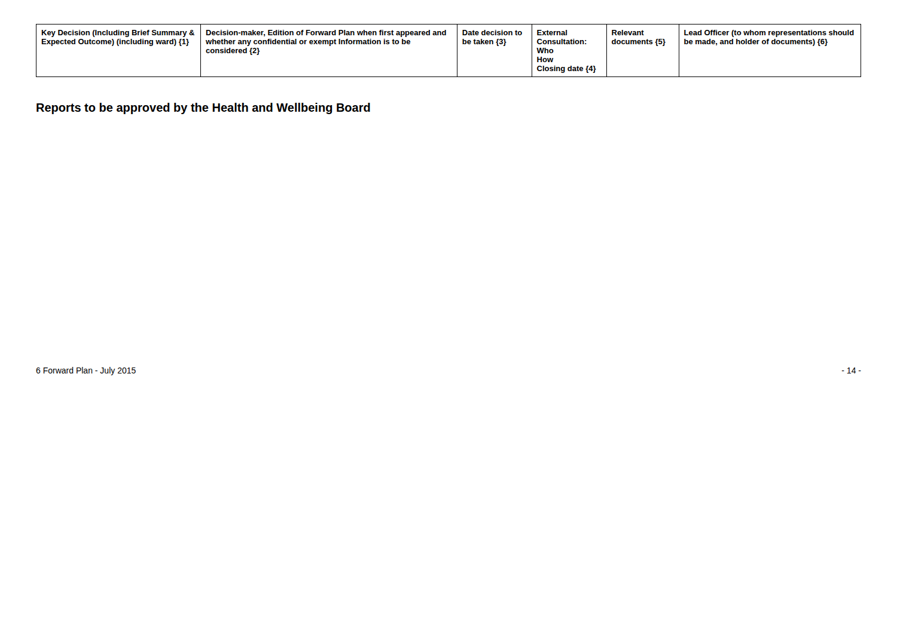| Key Decision (Including Brief Summary & Expected Outcome) (including ward) {1} | Decision-maker, Edition of Forward Plan when first appeared and whether any confidential or exempt Information is to be considered {2} | Date decision to be taken {3} | External Consultation: Who How Closing date {4} | Relevant documents {5} | Lead Officer (to whom representations should be made, and holder of documents) {6} |
| --- | --- | --- | --- | --- | --- |
Reports to be approved by the Health and Wellbeing Board
6 Forward Plan - July 2015 - 14 -